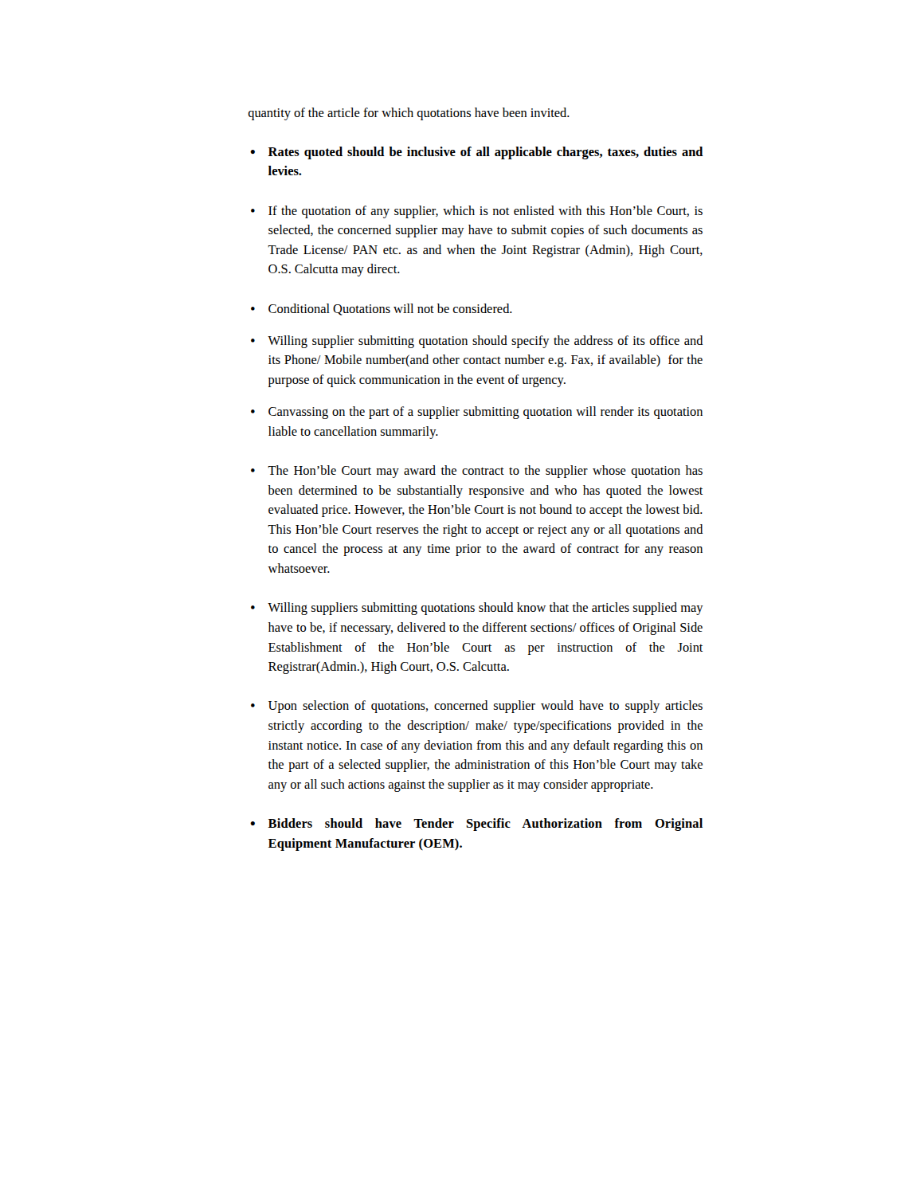quantity of the article for which quotations have been invited.
Rates quoted should be inclusive of all applicable charges, taxes, duties and levies.
If the quotation of any supplier, which is not enlisted with this Hon’ble Court, is selected, the concerned supplier may have to submit copies of such documents as Trade License/ PAN etc. as and when the Joint Registrar (Admin), High Court, O.S. Calcutta may direct.
Conditional Quotations will not be considered.
Willing supplier submitting quotation should specify the address of its office and its Phone/ Mobile number(and other contact number e.g. Fax, if available) for the purpose of quick communication in the event of urgency.
Canvassing on the part of a supplier submitting quotation will render its quotation liable to cancellation summarily.
The Hon’ble Court may award the contract to the supplier whose quotation has been determined to be substantially responsive and who has quoted the lowest evaluated price. However, the Hon’ble Court is not bound to accept the lowest bid. This Hon’ble Court reserves the right to accept or reject any or all quotations and to cancel the process at any time prior to the award of contract for any reason whatsoever.
Willing suppliers submitting quotations should know that the articles supplied may have to be, if necessary, delivered to the different sections/ offices of Original Side Establishment of the Hon’ble Court as per instruction of the Joint Registrar(Admin.), High Court, O.S. Calcutta.
Upon selection of quotations, concerned supplier would have to supply articles strictly according to the description/ make/ type/specifications provided in the instant notice. In case of any deviation from this and any default regarding this on the part of a selected supplier, the administration of this Hon’ble Court may take any or all such actions against the supplier as it may consider appropriate.
Bidders should have Tender Specific Authorization from Original Equipment Manufacturer (OEM).